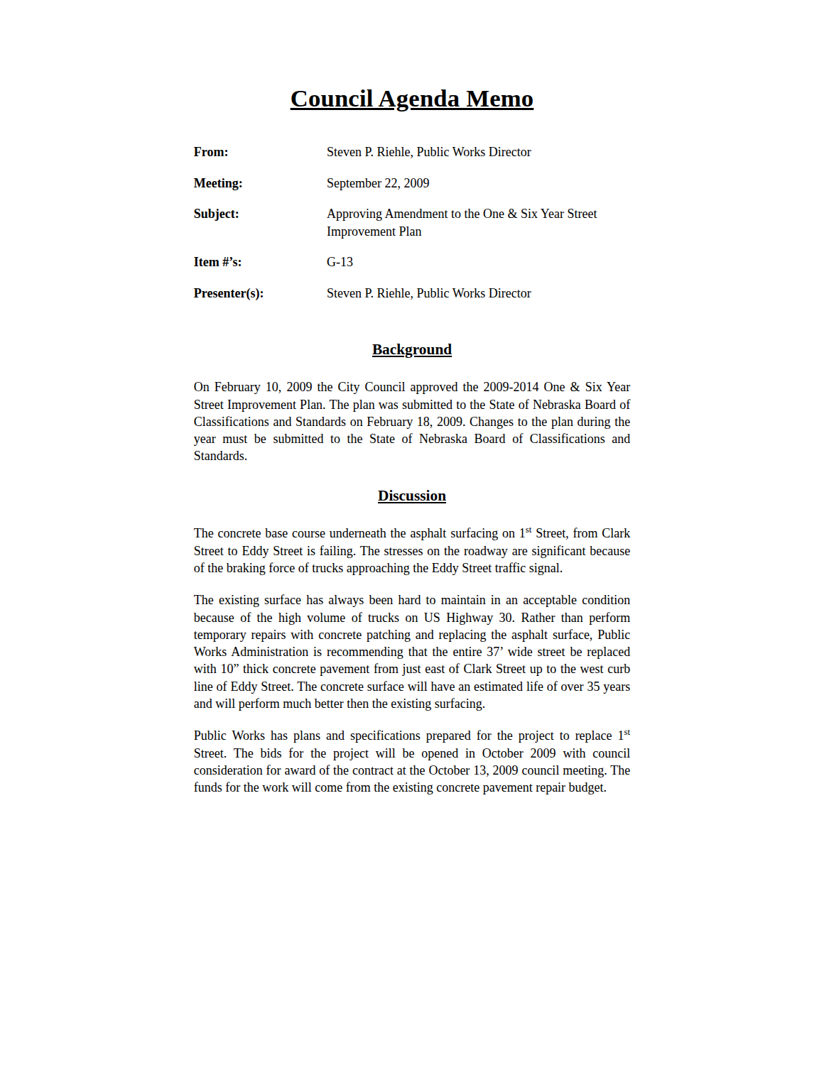Council Agenda Memo
| From: | Steven P. Riehle, Public Works Director |
| Meeting: | September 22, 2009 |
| Subject: | Approving Amendment to the One & Six Year Street Improvement Plan |
| Item #’s: | G-13 |
| Presenter(s): | Steven P. Riehle, Public Works Director |
Background
On February 10, 2009 the City Council approved the 2009-2014 One & Six Year Street Improvement Plan. The plan was submitted to the State of Nebraska Board of Classifications and Standards on February 18, 2009. Changes to the plan during the year must be submitted to the State of Nebraska Board of Classifications and Standards.
Discussion
The concrete base course underneath the asphalt surfacing on 1st Street, from Clark Street to Eddy Street is failing. The stresses on the roadway are significant because of the braking force of trucks approaching the Eddy Street traffic signal.
The existing surface has always been hard to maintain in an acceptable condition because of the high volume of trucks on US Highway 30. Rather than perform temporary repairs with concrete patching and replacing the asphalt surface, Public Works Administration is recommending that the entire 37’ wide street be replaced with 10” thick concrete pavement from just east of Clark Street up to the west curb line of Eddy Street. The concrete surface will have an estimated life of over 35 years and will perform much better then the existing surfacing.
Public Works has plans and specifications prepared for the project to replace 1st Street. The bids for the project will be opened in October 2009 with council consideration for award of the contract at the October 13, 2009 council meeting. The funds for the work will come from the existing concrete pavement repair budget.